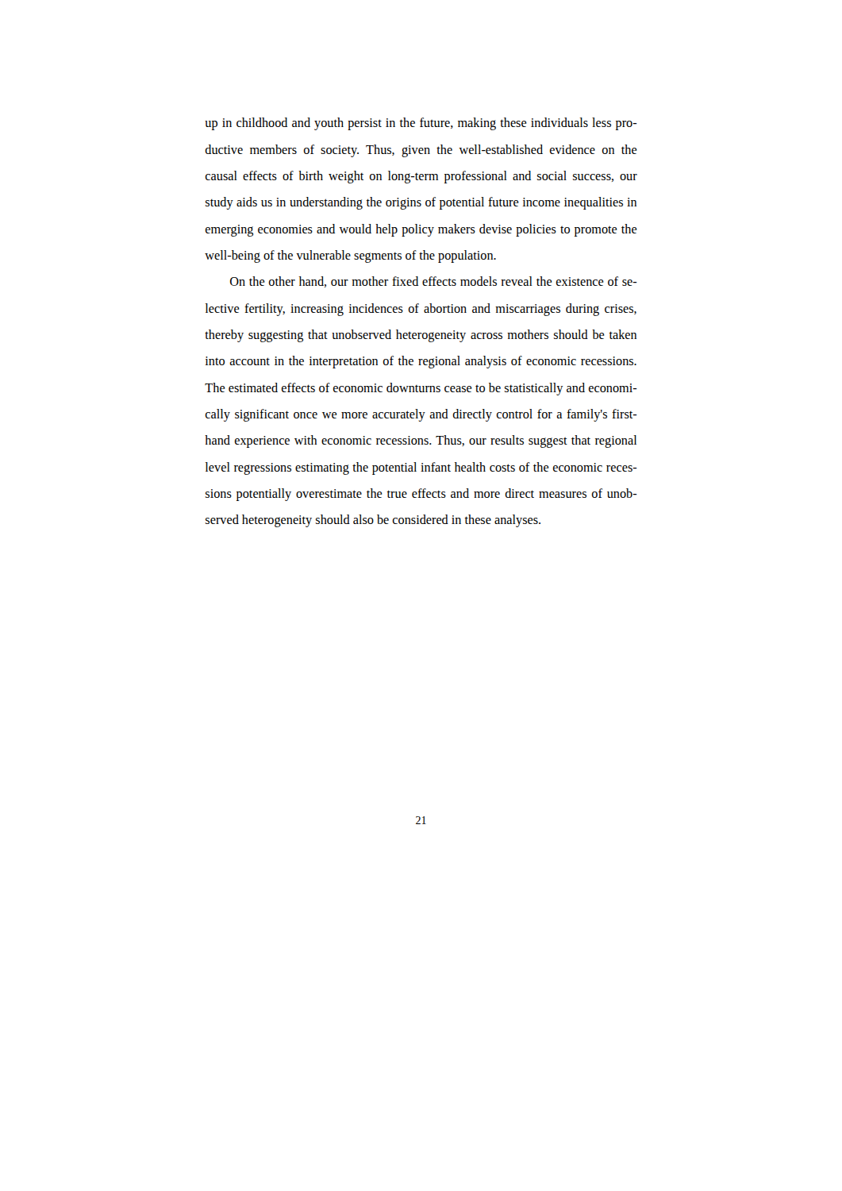up in childhood and youth persist in the future, making these individuals less productive members of society. Thus, given the well-established evidence on the causal effects of birth weight on long-term professional and social success, our study aids us in understanding the origins of potential future income inequalities in emerging economies and would help policy makers devise policies to promote the well-being of the vulnerable segments of the population.
On the other hand, our mother fixed effects models reveal the existence of selective fertility, increasing incidences of abortion and miscarriages during crises, thereby suggesting that unobserved heterogeneity across mothers should be taken into account in the interpretation of the regional analysis of economic recessions. The estimated effects of economic downturns cease to be statistically and economically significant once we more accurately and directly control for a family's firsthand experience with economic recessions. Thus, our results suggest that regional level regressions estimating the potential infant health costs of the economic recessions potentially overestimate the true effects and more direct measures of unobserved heterogeneity should also be considered in these analyses.
21